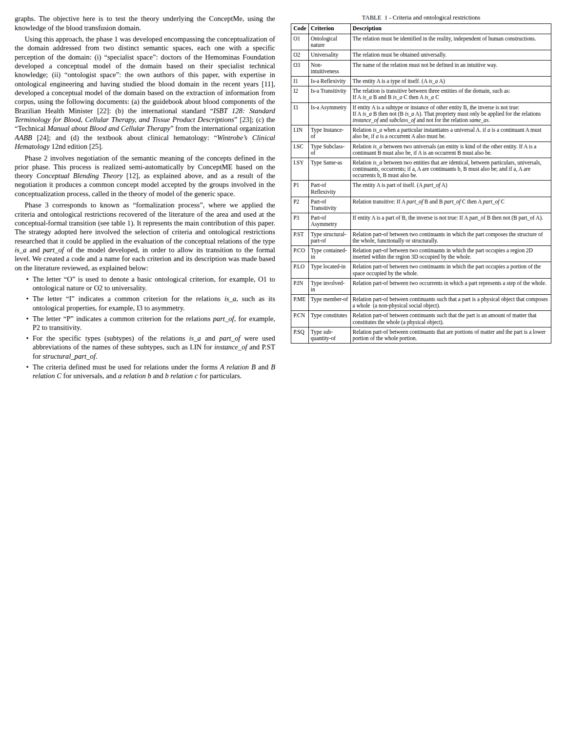graphs. The objective here is to test the theory underlying the ConceptMe, using the knowledge of the blood transfusion domain.
Using this approach, the phase 1 was developed encompassing the conceptualization of the domain addressed from two distinct semantic spaces, each one with a specific perception of the domain: (i) “specialist space”: doctors of the Hemominas Foundation developed a conceptual model of the domain based on their specialist technical knowledge; (ii) “ontologist space”: the own authors of this paper, with expertise in ontological engineering and having studied the blood domain in the recent years [11], developed a conceptual model of the domain based on the extraction of information from corpus, using the following documents: (a) the guidebook about blood components of the Brazilian Health Minister [22]: (b) the international standard “ISBT 128: Standard Terminology for Blood, Cellular Therapy, and Tissue Product Descriptions” [23]; (c) the “Technical Manual about Blood and Cellular Therapy” from the international organization AABB [24]; and (d) the textbook about clinical hematology: “Wintrobe’s Clinical Hematology 12nd edition [25].
Phase 2 involves negotiation of the semantic meaning of the concepts defined in the prior phase. This process is realized semi-automatically by ConceptME based on the theory Conceptual Blending Theory [12], as explained above, and as a result of the negotiation it produces a common concept model accepted by the groups involved in the conceptualization process, called in the theory of model of the generic space.
Phase 3 corresponds to known as “formalization process”, where we applied the criteria and ontological restrictions recovered of the literature of the area and used at the conceptual-formal transition (see table 1). It represents the main contribution of this paper. The strategy adopted here involved the selection of criteria and ontological restrictions researched that it could be applied in the evaluation of the conceptual relations of the type is_a and part_of of the model developed, in order to allow its transition to the formal level. We created a code and a name for each criterion and its description was made based on the literature reviewed, as explained below:
The letter “O” is used to denote a basic ontological criterion, for example, O1 to ontological nature or O2 to universality.
The letter “I” indicates a common criterion for the relations is_a, such as its ontological properties, for example, I3 to asymmetry.
The letter “P” indicates a common criterion for the relations part_of, for example, P2 to transitivity.
For the specific types (subtypes) of the relations is_a and part_of were used abbreviations of the names of these subtypes, such as I.IN for instance_of and P.ST for structural_part_of.
The criteria defined must be used for relations under the forms A relation B and B relation C for universals, and a relation b and b relation c for particulars.
TABLE 1 - Criteria and ontological restrictions
| Code | Criterion | Description |
| --- | --- | --- |
| O1 | Ontological nature | The relation must be identified in the reality, independent of human constructions. |
| O2 | Universality | The relation must be obtained universally. |
| O3 | Non-intuitiveness | The name of the relation must not be defined in an intuitive way. |
| I1 | Is-a Reflexivity | The entity A is a type of itself. (A is_a A) |
| I2 | Is-a Transitivity | The relation is transitive between three entities of the domain, such as: If A is_a B and B is_a C then A is_a C |
| I3 | Is-a Asymmetry | If entity A is a subtype or instance of other entity B, the inverse is not true: If A is_a B then not (B is_a A). That propriety must only be applied for the relations instance_of and subclass_of and not for the relation same_as . |
| I.IN | Type Instance-of | Relation is_a when a particular instantiates a universal A. if a is a continuant A must also be, if a is a occurrent A also must be. |
| I.SC | Type Subclass-of | Relation is_a between two universals (an entity is kind of the other entity. If A is a continuant B must also be, if A is an occurrent B must also be. |
| I.SY | Type Same-as | Relation is_a between two entities that are identical, between particulars, universals, continuants, occurrents; if a, A are continuants b, B must also be; and if a, A are occurrents b, B must also be. |
| P1 | Part-of Reflexivity | The entity A is part of itself. (A part_of A) |
| P2 | Part-of Transitivity | Relation transitive: If A part_of B and B part_of C then A part_of C |
| P3 | Part-of Asymmetry | If entity A is a part of B, the inverse is not true: If A part_of B then not (B part_of A). |
| P.ST | Type structural-part-of | Relation part-of between two continuants in which the part composes the structure of the whole, functionally or structurally. |
| P.CO | Type contained-in | Relation part-of between two continuants in which the part occupies a region 2D inserted within the region 3D occupied by the whole. |
| P.LO | Type located-in | Relation part-of between two continuants in which the part occupies a portion of the space occupied by the whole. |
| P.IN | Type involved-in | Relation part-of between two occurrents in which a part represents a step of the whole. |
| P.ME | Type member-of | Relation part-of between continuants such that a part is a physical object that composes a whole (a non-physical social object). |
| P.CN | Type constitutes | Relation part-of between continuants such that the part is an amount of matter that constitutes the whole (a physical object). |
| P.SQ | Type sub-quantity-of | Relation part-of between continuants that are portions of matter and the part is a lower portion of the whole portion. |